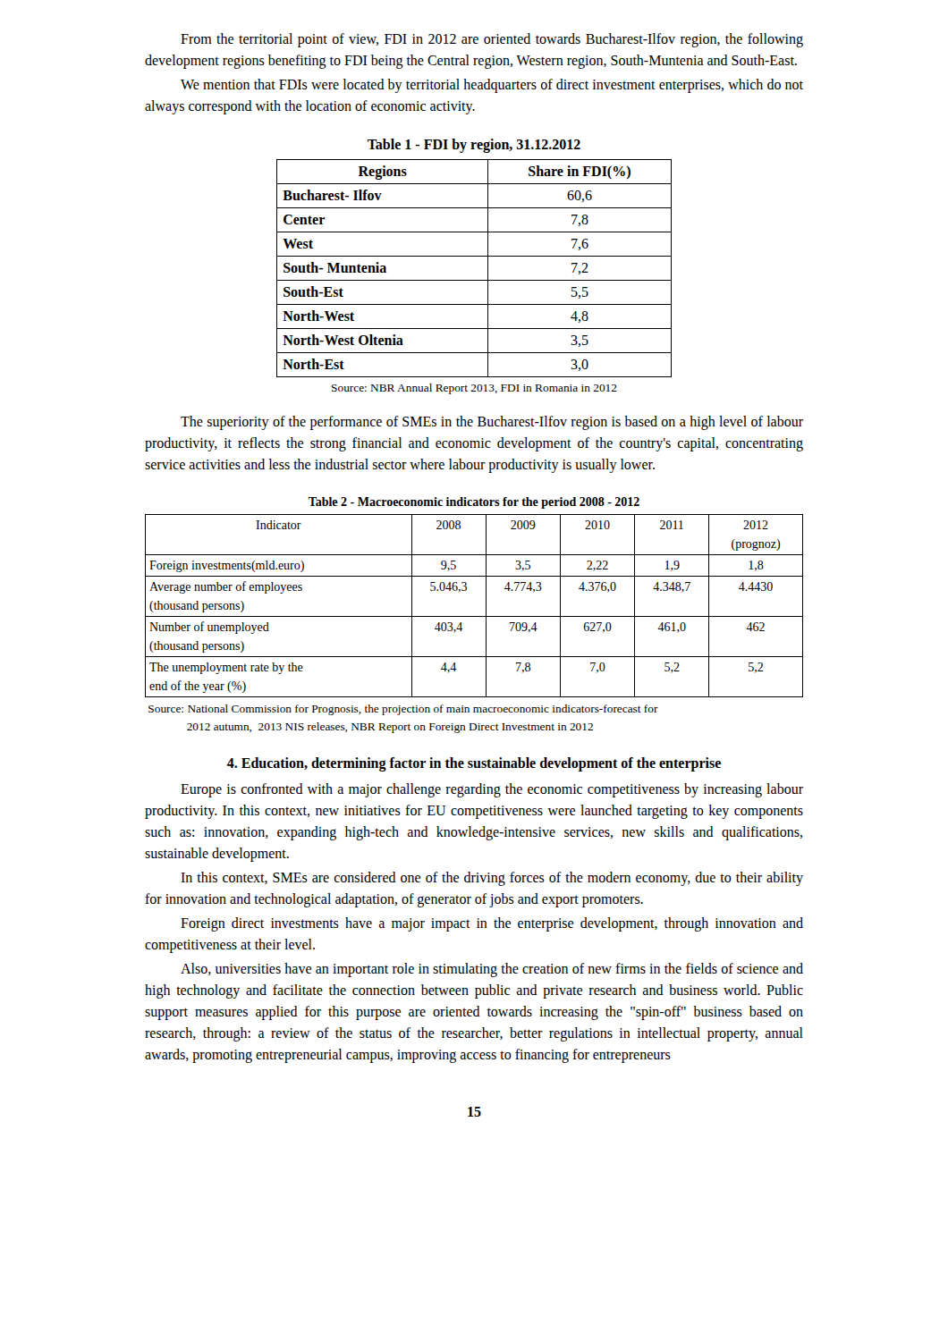From the territorial point of view, FDI in 2012 are oriented towards Bucharest-Ilfov region, the following development regions benefiting to FDI being the Central region, Western region, South-Muntenia and South-East.
We mention that FDIs were located by territorial headquarters of direct investment enterprises, which do not always correspond with the location of economic activity.
Table 1 - FDI by region, 31.12.2012
| Regions | Share in FDI(%) |
| --- | --- |
| Bucharest- Ilfov | 60,6 |
| Center | 7,8 |
| West | 7,6 |
| South- Muntenia | 7,2 |
| South-Est | 5,5 |
| North-West | 4,8 |
| North-West Oltenia | 3,5 |
| North-Est | 3,0 |
Source: NBR Annual Report 2013, FDI in Romania in 2012
The superiority of the performance of SMEs in the Bucharest-Ilfov region is based on a high level of labour productivity, it reflects the strong financial and economic development of the country's capital, concentrating service activities and less the industrial sector where labour productivity is usually lower.
Table 2 - Macroeconomic indicators for the period 2008 - 2012
| Indicator | 2008 | 2009 | 2010 | 2011 | 2012 (prognoz) |
| --- | --- | --- | --- | --- | --- |
| Foreign investments(mld.euro) | 9,5 | 3,5 | 2,22 | 1,9 | 1,8 |
| Average number of employees (thousand persons) | 5.046,3 | 4.774,3 | 4.376,0 | 4.348,7 | 4.4430 |
| Number of unemployed (thousand persons) | 403,4 | 709,4 | 627,0 | 461,0 | 462 |
| The unemployment rate by the end of the year (%) | 4,4 | 7,8 | 7,0 | 5,2 | 5,2 |
Source: National Commission for Prognosis, the projection of main macroeconomic indicators-forecast for
2012 autumn, 2013 NIS releases, NBR Report on Foreign Direct Investment in 2012
4. Education, determining factor in the sustainable development of the enterprise
Europe is confronted with a major challenge regarding the economic competitiveness by increasing labour productivity. In this context, new initiatives for EU competitiveness were launched targeting to key components such as: innovation, expanding high-tech and knowledge-intensive services, new skills and qualifications, sustainable development.
In this context, SMEs are considered one of the driving forces of the modern economy, due to their ability for innovation and technological adaptation, of generator of jobs and export promoters.
Foreign direct investments have a major impact in the enterprise development, through innovation and competitiveness at their level.
Also, universities have an important role in stimulating the creation of new firms in the fields of science and high technology and facilitate the connection between public and private research and business world. Public support measures applied for this purpose are oriented towards increasing the "spin-off" business based on research, through: a review of the status of the researcher, better regulations in intellectual property, annual awards, promoting entrepreneurial campus, improving access to financing for entrepreneurs
15